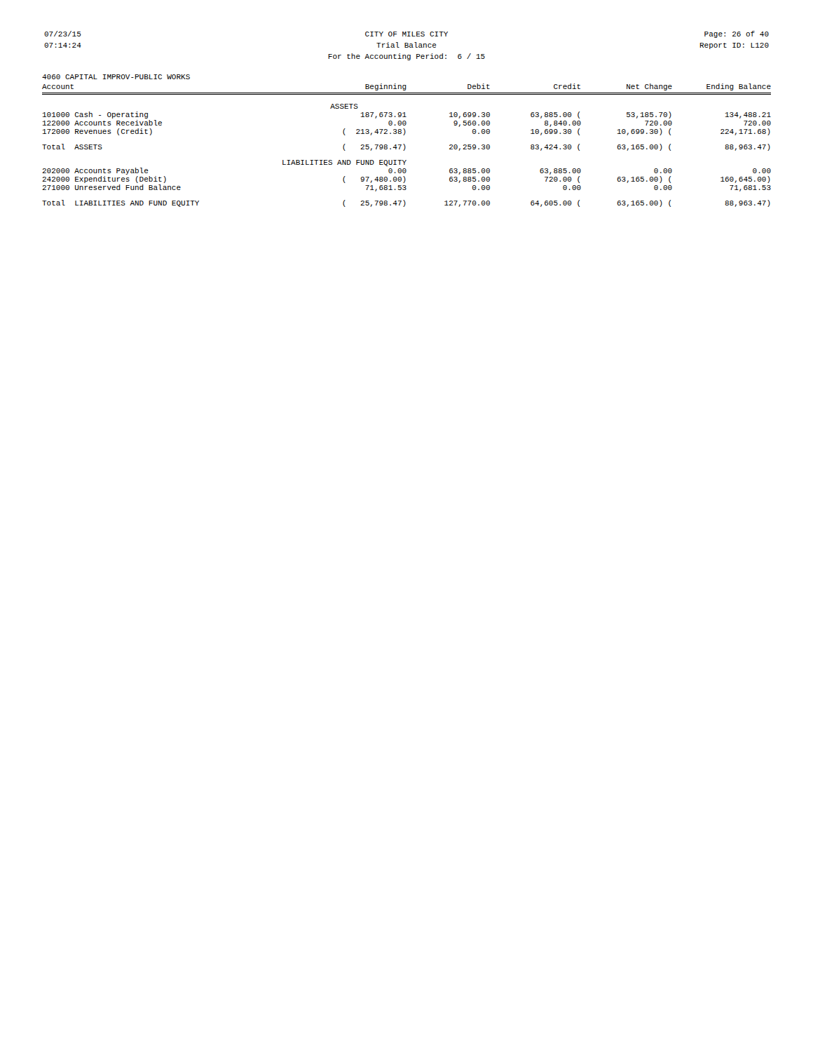| 07/23/15 | CITY OF MILES CITY | Page: 26 of 40 |
| 07:14:24 | Trial Balance | Report ID: L120 |
| | For the Accounting Period: 6 / 15 | |
4060 CAPITAL IMPROV-PUBLIC WORKS
| Account | Beginning | Debit | Credit | Net Change | Ending Balance |
| --- | --- | --- | --- | --- | --- |
| | ASSETS | |
| 101000 Cash - Operating | 187,673.91 | 10,699.30 | 63,885.00 ( | 53,185.70) | 134,488.21 |
| 122000 Accounts Receivable | 0.00 | 9,560.00 | 8,840.00 | 720.00 | 720.00 |
| 172000 Revenues (Credit) | ( 213,472.38) | 0.00 | 10,699.30 ( | 10,699.30) ( | 224,171.68) |
| Total ASSETS | ( 25,798.47) | 20,259.30 | 83,424.30 ( | 63,165.00) ( | 88,963.47) |
| | LIABILITIES AND FUND EQUITY | |
| 202000 Accounts Payable | 0.00 | 63,885.00 | 63,885.00 | 0.00 | 0.00 |
| 242000 Expenditures (Debit) | ( 97,480.00) | 63,885.00 | 720.00 ( | 63,165.00) ( | 160,645.00) |
| 271000 Unreserved Fund Balance | 71,681.53 | 0.00 | 0.00 | 0.00 | 71,681.53 |
| Total LIABILITIES AND FUND EQUITY | ( 25,798.47) | 127,770.00 | 64,605.00 ( | 63,165.00) ( | 88,963.47) |